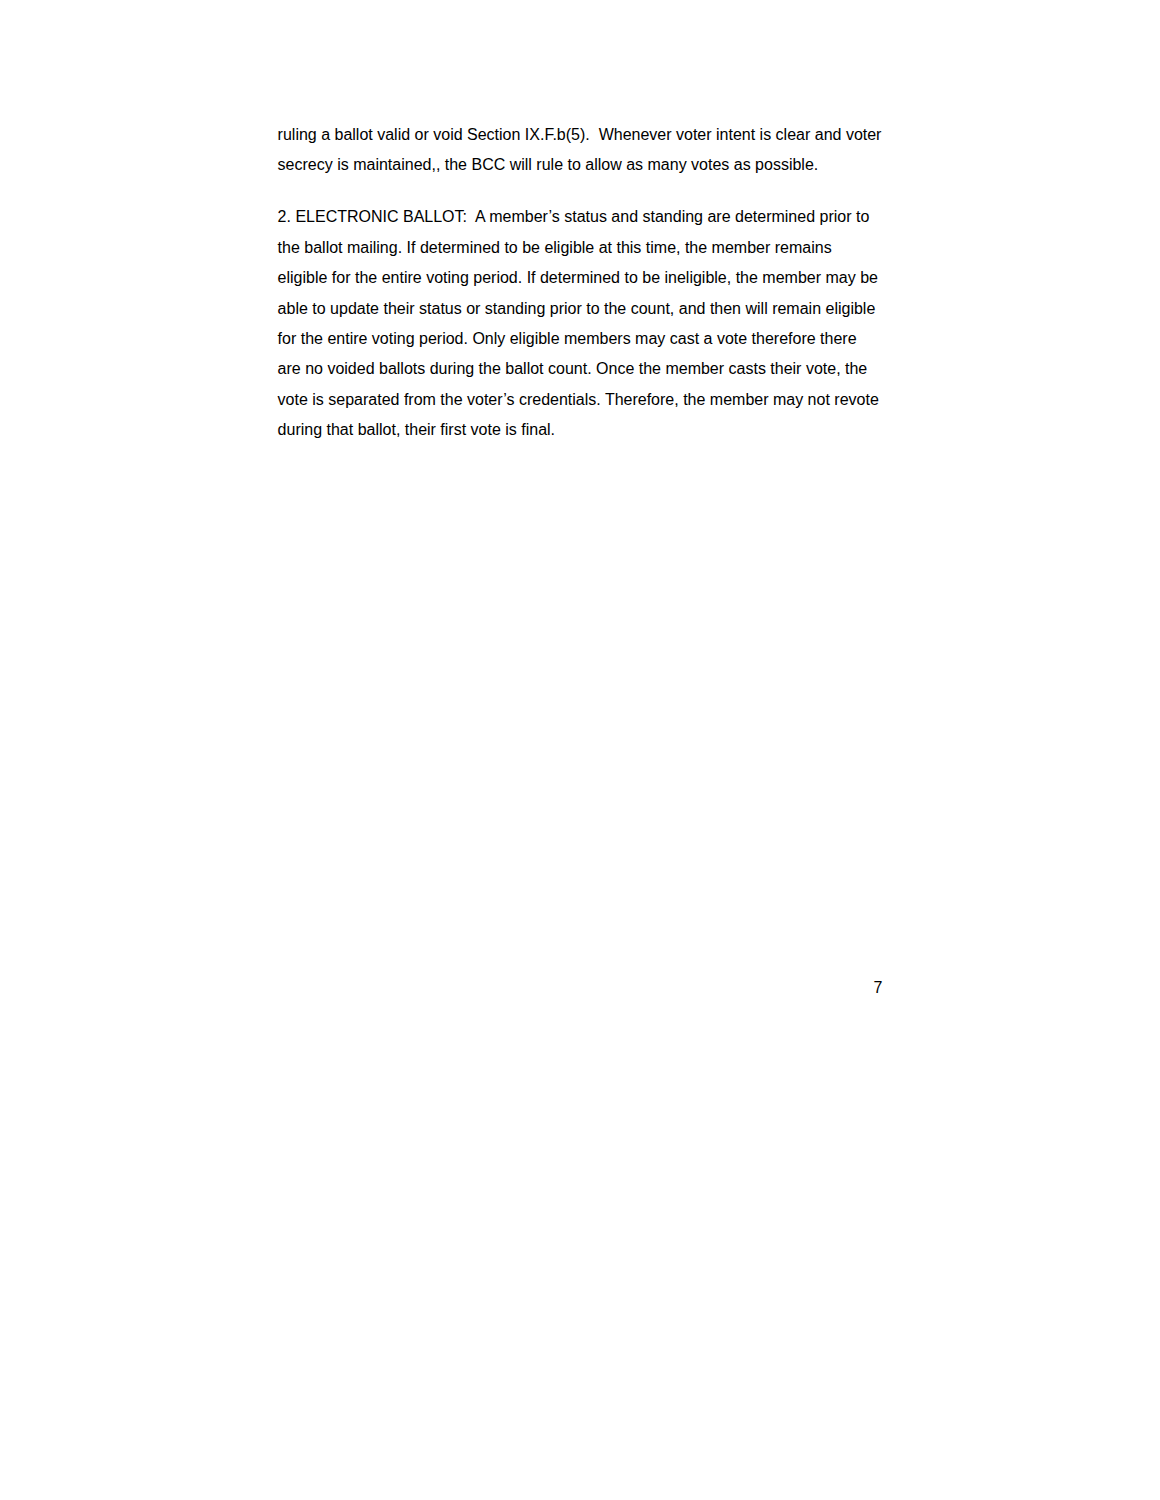ruling a ballot valid or void Section IX.F.b(5). Whenever voter intent is clear and voter secrecy is maintained,, the BCC will rule to allow as many votes as possible.
2. ELECTRONIC BALLOT: A member’s status and standing are determined prior to the ballot mailing. If determined to be eligible at this time, the member remains eligible for the entire voting period. If determined to be ineligible, the member may be able to update their status or standing prior to the count, and then will remain eligible for the entire voting period. Only eligible members may cast a vote therefore there are no voided ballots during the ballot count. Once the member casts their vote, the vote is separated from the voter’s credentials. Therefore, the member may not revote during that ballot, their first vote is final.
7